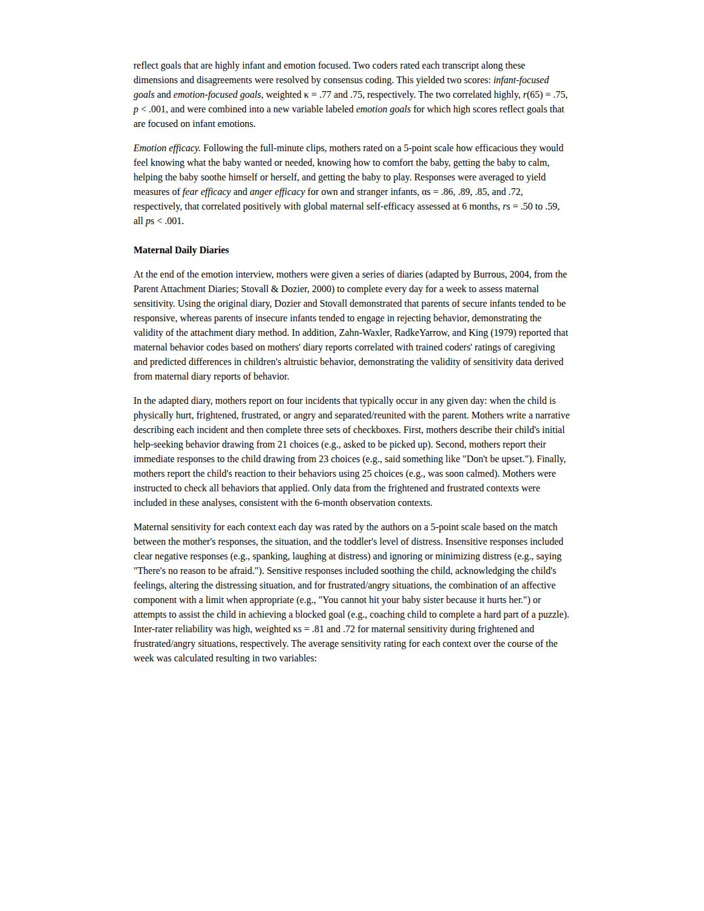reflect goals that are highly infant and emotion focused. Two coders rated each transcript along these dimensions and disagreements were resolved by consensus coding. This yielded two scores: infant-focused goals and emotion-focused goals, weighted κ = .77 and .75, respectively. The two correlated highly, r(65) = .75, p < .001, and were combined into a new variable labeled emotion goals for which high scores reflect goals that are focused on infant emotions.
Emotion efficacy. Following the full-minute clips, mothers rated on a 5-point scale how efficacious they would feel knowing what the baby wanted or needed, knowing how to comfort the baby, getting the baby to calm, helping the baby soothe himself or herself, and getting the baby to play. Responses were averaged to yield measures of fear efficacy and anger efficacy for own and stranger infants, αs = .86, .89, .85, and .72, respectively, that correlated positively with global maternal self-efficacy assessed at 6 months, rs = .50 to .59, all ps < .001.
Maternal Daily Diaries
At the end of the emotion interview, mothers were given a series of diaries (adapted by Burrous, 2004, from the Parent Attachment Diaries; Stovall & Dozier, 2000) to complete every day for a week to assess maternal sensitivity. Using the original diary, Dozier and Stovall demonstrated that parents of secure infants tended to be responsive, whereas parents of insecure infants tended to engage in rejecting behavior, demonstrating the validity of the attachment diary method. In addition, Zahn-Waxler, RadkeYarrow, and King (1979) reported that maternal behavior codes based on mothers' diary reports correlated with trained coders' ratings of caregiving and predicted differences in children's altruistic behavior, demonstrating the validity of sensitivity data derived from maternal diary reports of behavior.
In the adapted diary, mothers report on four incidents that typically occur in any given day: when the child is physically hurt, frightened, frustrated, or angry and separated/reunited with the parent. Mothers write a narrative describing each incident and then complete three sets of checkboxes. First, mothers describe their child's initial help-seeking behavior drawing from 21 choices (e.g., asked to be picked up). Second, mothers report their immediate responses to the child drawing from 23 choices (e.g., said something like "Don't be upset."). Finally, mothers report the child's reaction to their behaviors using 25 choices (e.g., was soon calmed). Mothers were instructed to check all behaviors that applied. Only data from the frightened and frustrated contexts were included in these analyses, consistent with the 6-month observation contexts.
Maternal sensitivity for each context each day was rated by the authors on a 5-point scale based on the match between the mother's responses, the situation, and the toddler's level of distress. Insensitive responses included clear negative responses (e.g., spanking, laughing at distress) and ignoring or minimizing distress (e.g., saying "There's no reason to be afraid."). Sensitive responses included soothing the child, acknowledging the child's feelings, altering the distressing situation, and for frustrated/angry situations, the combination of an affective component with a limit when appropriate (e.g., "You cannot hit your baby sister because it hurts her.") or attempts to assist the child in achieving a blocked goal (e.g., coaching child to complete a hard part of a puzzle). Inter-rater reliability was high, weighted κs = .81 and .72 for maternal sensitivity during frightened and frustrated/angry situations, respectively. The average sensitivity rating for each context over the course of the week was calculated resulting in two variables: